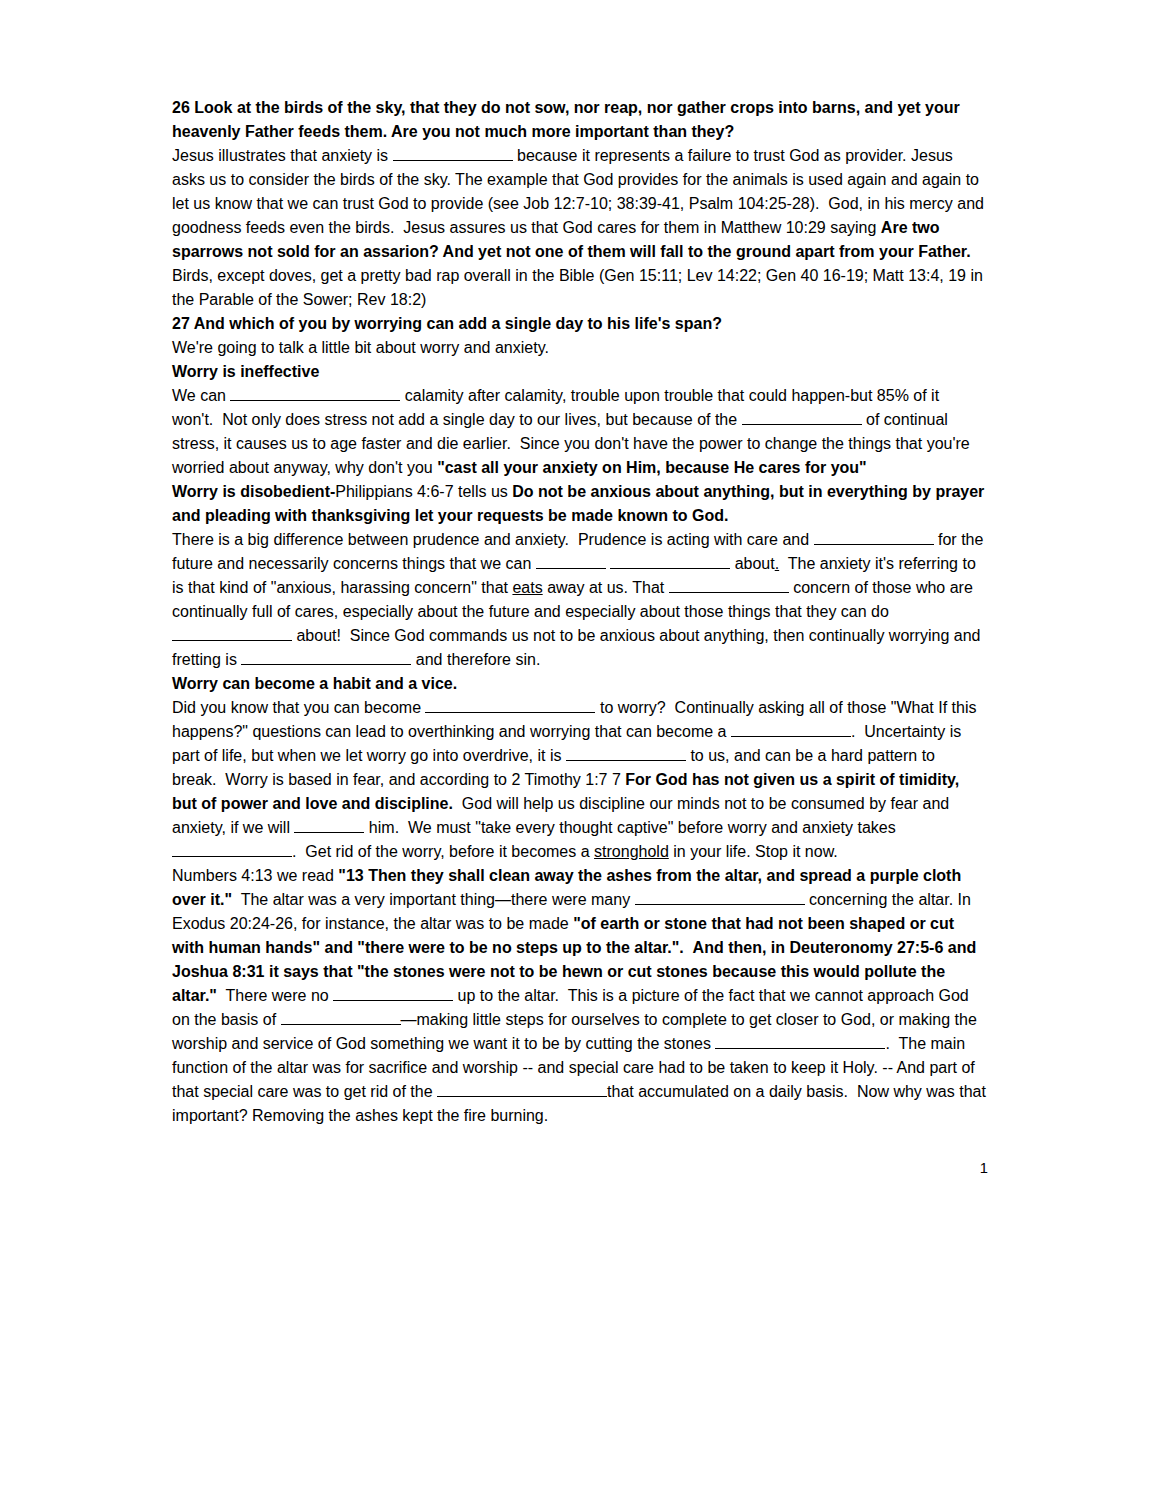26 Look at the birds of the sky, that they do not sow, nor reap, nor gather crops into barns, and yet your heavenly Father feeds them. Are you not much more important than they?
Jesus illustrates that anxiety is because it represents a failure to trust God as provider. Jesus asks us to consider the birds of the sky. The example that God provides for the animals is used again and again to let us know that we can trust God to provide (see Job 12:7-10; 38:39-41, Psalm 104:25-28). God, in his mercy and goodness feeds even the birds. Jesus assures us that God cares for them in Matthew 10:29 saying Are two sparrows not sold for an assarion? And yet not one of them will fall to the ground apart from your Father. Birds, except doves, get a pretty bad rap overall in the Bible (Gen 15:11; Lev 14:22; Gen 40 16-19; Matt 13:4, 19 in the Parable of the Sower; Rev 18:2)
27 And which of you by worrying can add a single day to his life's span?
We're going to talk a little bit about worry and anxiety.
Worry is ineffective
We can calamity after calamity, trouble upon trouble that could happen-but 85% of it won't. Not only does stress not add a single day to our lives, but because of the of continual stress, it causes us to age faster and die earlier. Since you don't have the power to change the things that you're worried about anyway, why don't you "cast all your anxiety on Him, because He cares for you"
Worry is disobedient-Philippians 4:6-7 tells us Do not be anxious about anything, but in everything by prayer and pleading with thanksgiving let your requests be made known to God.
There is a big difference between prudence and anxiety. Prudence is acting with care and for the future and necessarily concerns things that we can about. The anxiety it's referring to is that kind of "anxious, harassing concern" that eats away at us. That concern of those who are continually full of cares, especially about the future and especially about those things that they can do about! Since God commands us not to be anxious about anything, then continually worrying and fretting is and therefore sin.
Worry can become a habit and a vice.
Did you know that you can become to worry? Continually asking all of those "What If this happens?" questions can lead to overthinking and worrying that can become a . Uncertainty is part of life, but when we let worry go into overdrive, it is to us, and can be a hard pattern to break. Worry is based in fear, and according to 2 Timothy 1:7 7 For God has not given us a spirit of timidity, but of power and love and discipline. God will help us discipline our minds not to be consumed by fear and anxiety, if we will him. We must "take every thought captive" before worry and anxiety takes . Get rid of the worry, before it becomes a stronghold in your life. Stop it now.
Numbers 4:13 we read "13 Then they shall clean away the ashes from the altar, and spread a purple cloth over it." The altar was a very important thing—there were many concerning the altar. In Exodus 20:24-26, for instance, the altar was to be made "of earth or stone that had not been shaped or cut with human hands" and "there were to be no steps up to the altar.". And then, in Deuteronomy 27:5-6 and Joshua 8:31 it says that "the stones were not to be hewn or cut stones because this would pollute the altar." There were no up to the altar. This is a picture of the fact that we cannot approach God on the basis of —making little steps for ourselves to complete to get closer to God, or making the worship and service of God something we want it to be by cutting the stones . The main function of the altar was for sacrifice and worship -- and special care had to be taken to keep it Holy. -- And part of that special care was to get rid of the that accumulated on a daily basis. Now why was that important? Removing the ashes kept the fire burning.
1